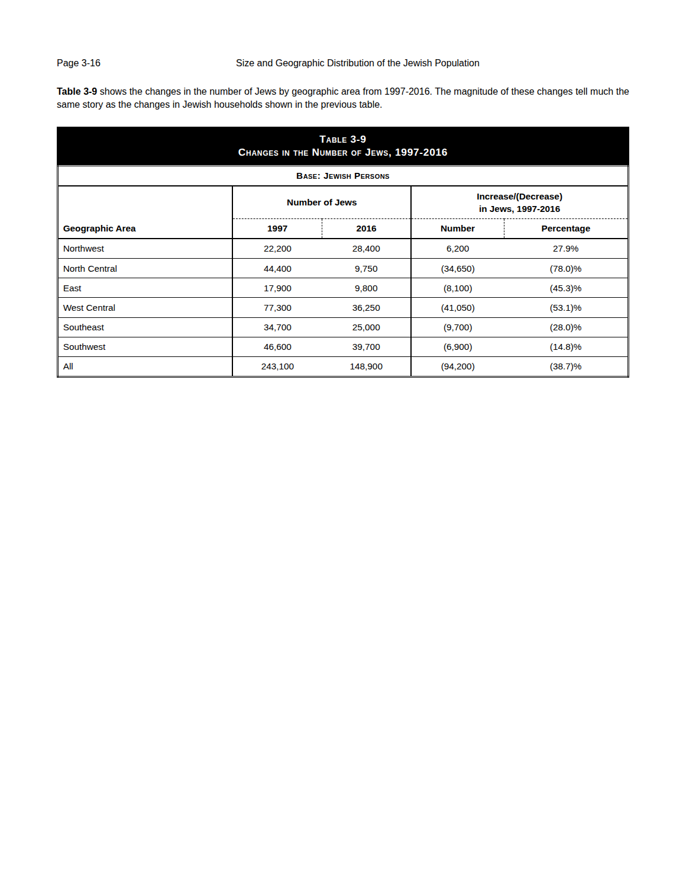Page 3-16 Size and Geographic Distribution of the Jewish Population
Table 3-9 shows the changes in the number of Jews by geographic area from 1997-2016. The magnitude of these changes tell much the same story as the changes in Jewish households shown in the previous table.
Table 3-9 Changes in the Number of Jews, 1997-2016
| Base: Jewish Persons |
| | Number of Jews | Increase/(Decrease) in Jews, 1997-2016 |
| Geographic Area | 1997 | 2016 | Number | Percentage |
| Northwest | 22,200 | 28,400 | 6,200 | 27.9% |
| North Central | 44,400 | 9,750 | (34,650) | (78.0)% |
| East | 17,900 | 9,800 | (8,100) | (45.3)% |
| West Central | 77,300 | 36,250 | (41,050) | (53.1)% |
| Southeast | 34,700 | 25,000 | (9,700) | (28.0)% |
| Southwest | 46,600 | 39,700 | (6,900) | (14.8)% |
| All | 243,100 | 148,900 | (94,200) | (38.7)% |